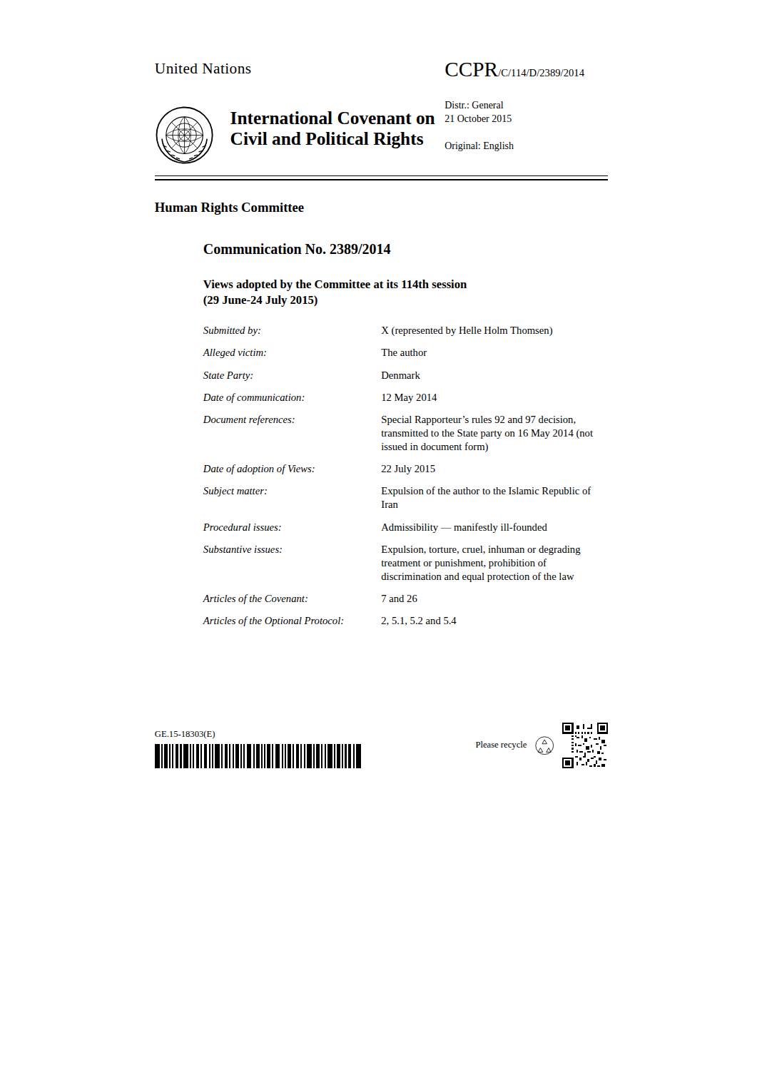United Nations
International Covenant on
Civil and Political Rights
CCPR/C/114/D/2389/2014
Distr.: General
21 October 2015
Original: English
Human Rights Committee
Communication No. 2389/2014
Views adopted by the Committee at its 114th session
(29 June-24 July 2015)
| Submitted by: | X (represented by Helle Holm Thomsen) |
| Alleged victim: | The author |
| State Party: | Denmark |
| Date of communication: | 12 May 2014 |
| Document references: | Special Rapporteur’s rules 92 and 97 decision, transmitted to the State party on 16 May 2014 (not issued in document form) |
| Date of adoption of Views: | 22 July 2015 |
| Subject matter: | Expulsion of the author to the Islamic Republic of Iran |
| Procedural issues: | Admissibility — manifestly ill-founded |
| Substantive issues: | Expulsion, torture, cruel, inhuman or degrading treatment or punishment, prohibition of discrimination and equal protection of the law |
| Articles of the Covenant: | 7 and 26 |
| Articles of the Optional Protocol: | 2, 5.1, 5.2 and 5.4 |
GE.15-18303(E)
Please recycle